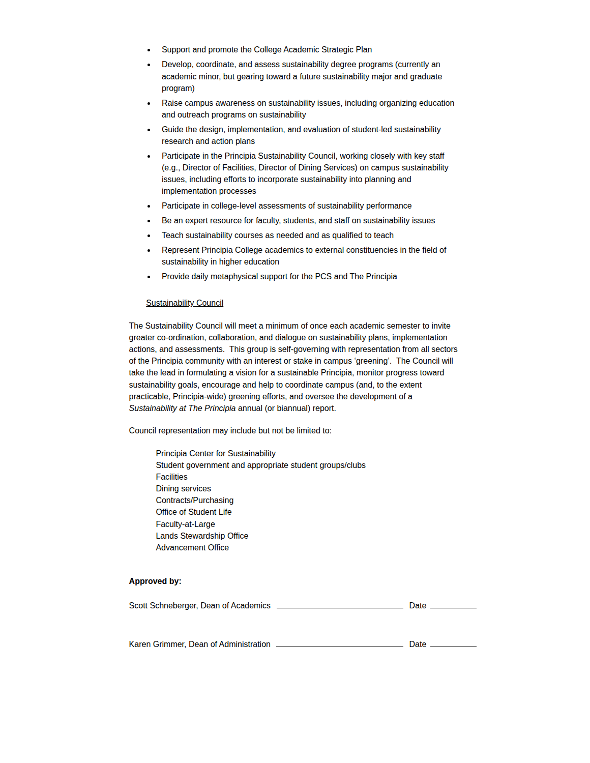Support and promote the College Academic Strategic Plan
Develop, coordinate, and assess sustainability degree programs (currently an academic minor, but gearing toward a future sustainability major and graduate program)
Raise campus awareness on sustainability issues, including organizing education and outreach programs on sustainability
Guide the design, implementation, and evaluation of student-led sustainability research and action plans
Participate in the Principia Sustainability Council, working closely with key staff (e.g., Director of Facilities, Director of Dining Services) on campus sustainability issues, including efforts to incorporate sustainability into planning and implementation processes
Participate in college-level assessments of sustainability performance
Be an expert resource for faculty, students, and staff on sustainability issues
Teach sustainability courses as needed and as qualified to teach
Represent Principia College academics to external constituencies in the field of sustainability in higher education
Provide daily metaphysical support for the PCS and The Principia
Sustainability Council
The Sustainability Council will meet a minimum of once each academic semester to invite greater co-ordination, collaboration, and dialogue on sustainability plans, implementation actions, and assessments. This group is self-governing with representation from all sectors of the Principia community with an interest or stake in campus ‘greening’. The Council will take the lead in formulating a vision for a sustainable Principia, monitor progress toward sustainability goals, encourage and help to coordinate campus (and, to the extent practicable, Principia-wide) greening efforts, and oversee the development of a Sustainability at The Principia annual (or biannual) report.
Council representation may include but not be limited to:
Principia Center for Sustainability
Student government and appropriate student groups/clubs
Facilities
Dining services
Contracts/Purchasing
Office of Student Life
Faculty-at-Large
Lands Stewardship Office
Advancement Office
Approved by:
Scott Schneberger, Dean of Academics Date
Karen Grimmer, Dean of Administration Date